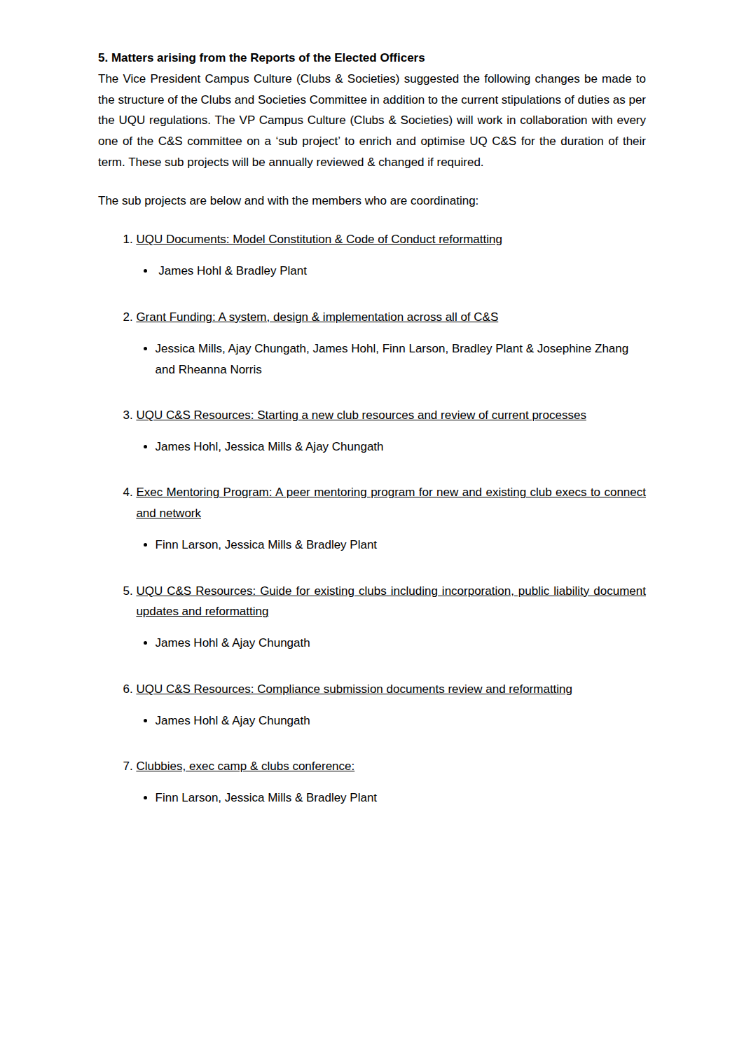5. Matters arising from the Reports of the Elected Officers
The Vice President Campus Culture (Clubs & Societies) suggested the following changes be made to the structure of the Clubs and Societies Committee in addition to the current stipulations of duties as per the UQU regulations. The VP Campus Culture (Clubs & Societies) will work in collaboration with every one of the C&S committee on a ‘sub project’ to enrich and optimise UQ C&S for the duration of their term. These sub projects will be annually reviewed & changed if required.
The sub projects are below and with the members who are coordinating:
UQU Documents: Model Constitution & Code of Conduct reformatting
James Hohl & Bradley Plant
Grant Funding: A system, design & implementation across all of C&S
Jessica Mills, Ajay Chungath, James Hohl, Finn Larson, Bradley Plant & Josephine Zhang and Rheanna Norris
UQU C&S Resources: Starting a new club resources and review of current processes
James Hohl, Jessica Mills & Ajay Chungath
Exec Mentoring Program: A peer mentoring program for new and existing club execs to connect and network
Finn Larson, Jessica Mills & Bradley Plant
UQU C&S Resources: Guide for existing clubs including incorporation, public liability document updates and reformatting
James Hohl & Ajay Chungath
UQU C&S Resources: Compliance submission documents review and reformatting
James Hohl & Ajay Chungath
Clubbies, exec camp & clubs conference:
Finn Larson, Jessica Mills & Bradley Plant